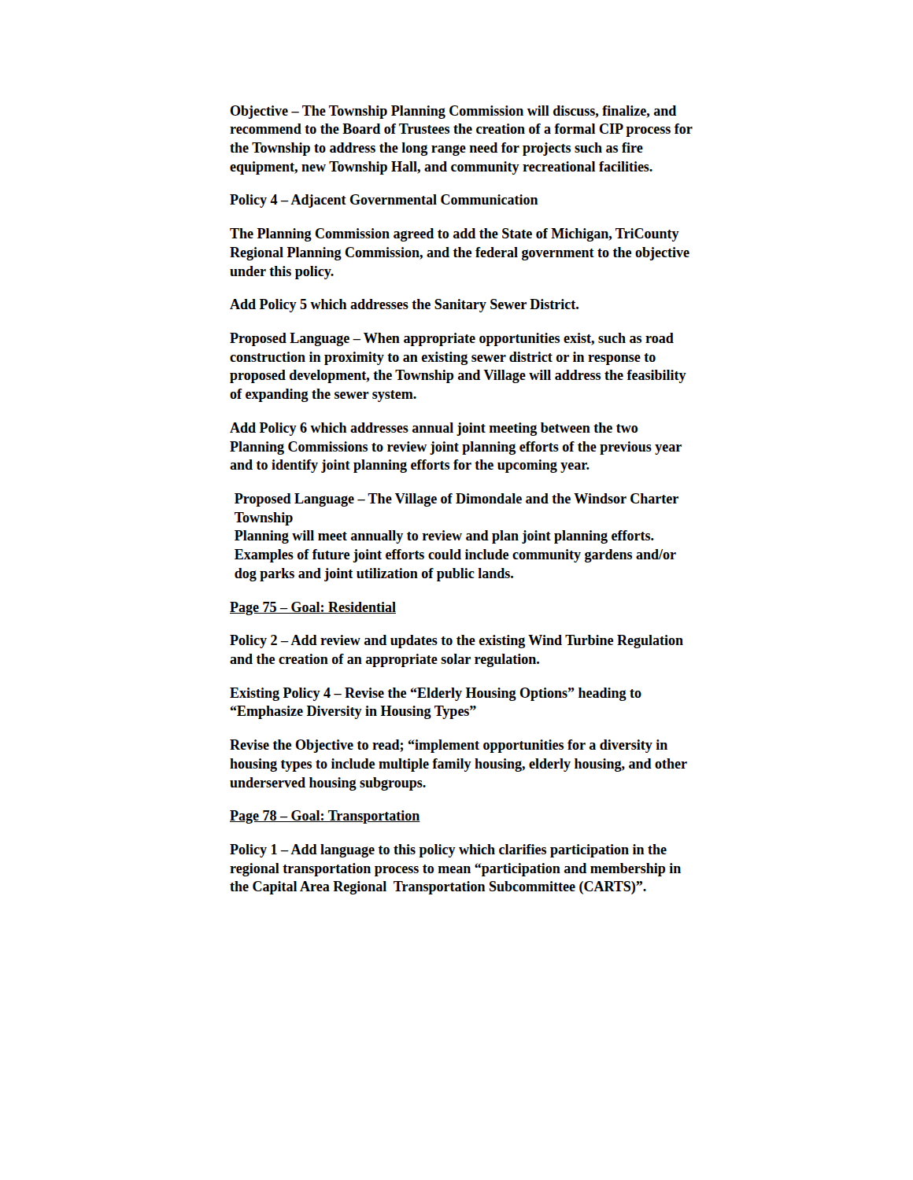Objective – The Township Planning Commission will discuss, finalize, and recommend to the Board of Trustees the creation of a formal CIP process for the Township to address the long range need for projects such as fire equipment, new Township Hall, and community recreational facilities.
Policy 4 – Adjacent Governmental Communication
The Planning Commission agreed to add the State of Michigan, TriCounty Regional Planning Commission, and the federal government to the objective under this policy.
Add Policy 5 which addresses the Sanitary Sewer District.
Proposed Language – When appropriate opportunities exist, such as road construction in proximity to an existing sewer district or in response to proposed development, the Township and Village will address the feasibility of expanding the sewer system.
Add Policy 6 which addresses annual joint meeting between the two Planning Commissions to review joint planning efforts of the previous year and to identify joint planning efforts for the upcoming year.
Proposed Language – The Village of Dimondale and the Windsor Charter Township
Planning will meet annually to review and plan joint planning efforts. Examples of future joint efforts could include community gardens and/or dog parks and joint utilization of public lands.
Page 75 – Goal: Residential
Policy 2 – Add review and updates to the existing Wind Turbine Regulation and the creation of an appropriate solar regulation.
Existing Policy 4 – Revise the “Elderly Housing Options” heading to “Emphasize Diversity in Housing Types”
Revise the Objective to read; “implement opportunities for a diversity in housing types to include multiple family housing, elderly housing, and other underserved housing subgroups.
Page 78 – Goal: Transportation
Policy 1 – Add language to this policy which clarifies participation in the regional transportation process to mean “participation and membership in the Capital Area Regional Transportation Subcommittee (CARTS)”.